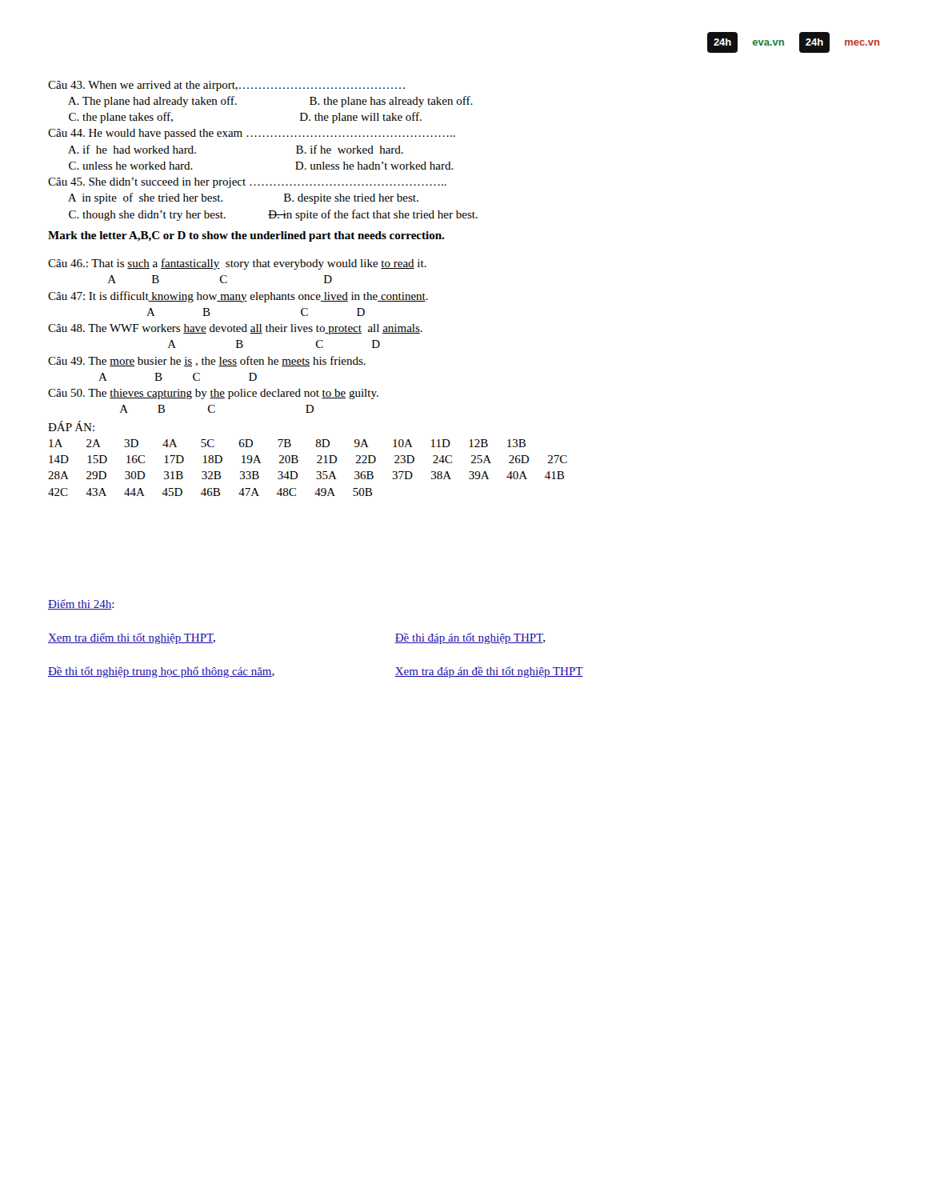24h eva.vn 24h mec.vn
Câu 43. When we arrived at the airport,……………………………………
A. The plane had already taken off. B. the plane has already taken off. C. the plane takes off, D. the plane will take off.
Câu 44. He would have passed the exam ……………………………………………..
A. if he had worked hard. B. if he worked hard. C. unless he worked hard. D. unless he hadn’t worked hard.
Câu 45. She didn’t succeed in her project …………………………………………..
A in spite of she tried her best. B. despite she tried her best. C. though she didn’t try her best. D. in spite of the fact that she tried her best.
Mark the letter A,B,C or D to show the underlined part that needs correction.
Câu 46.: That is such a fantastically story that everybody would like to read it.
A B C D
Câu 47: It is difficult knowing how many elephants once lived in the continent.
A B C D
Câu 48. The WWF workers have devoted all their lives to protect all animals.
A B C D
Câu 49. The more busier he is , the less often he meets his friends.
A B C D
Câu 50. The thieves capturing by the police declared not to be guilty.
A B C D
ĐÁP ÁN:
1A 2A 3D 4A 5C 6D 7B 8D 9A 10A 11D 12B 13B
14D 15D 16C 17D 18D 19A 20B 21D 22D 23D 24C 25A 26D 27C
28A 29D 30D 31B 32B 33B 34D 35A 36B 37D 38A 39A 40A 41B
42C 43A 44A 45D 46B 47A 48C 49A 50B
Điểm thi 24h:
Xem tra điểm thi tốt nghiệp THPT, Đề thi đáp án tốt nghiệp THPT,
Đề thi tốt nghiệp trung học phổ thông các năm, Xem tra đáp án đề thi tốt nghiệp THPT